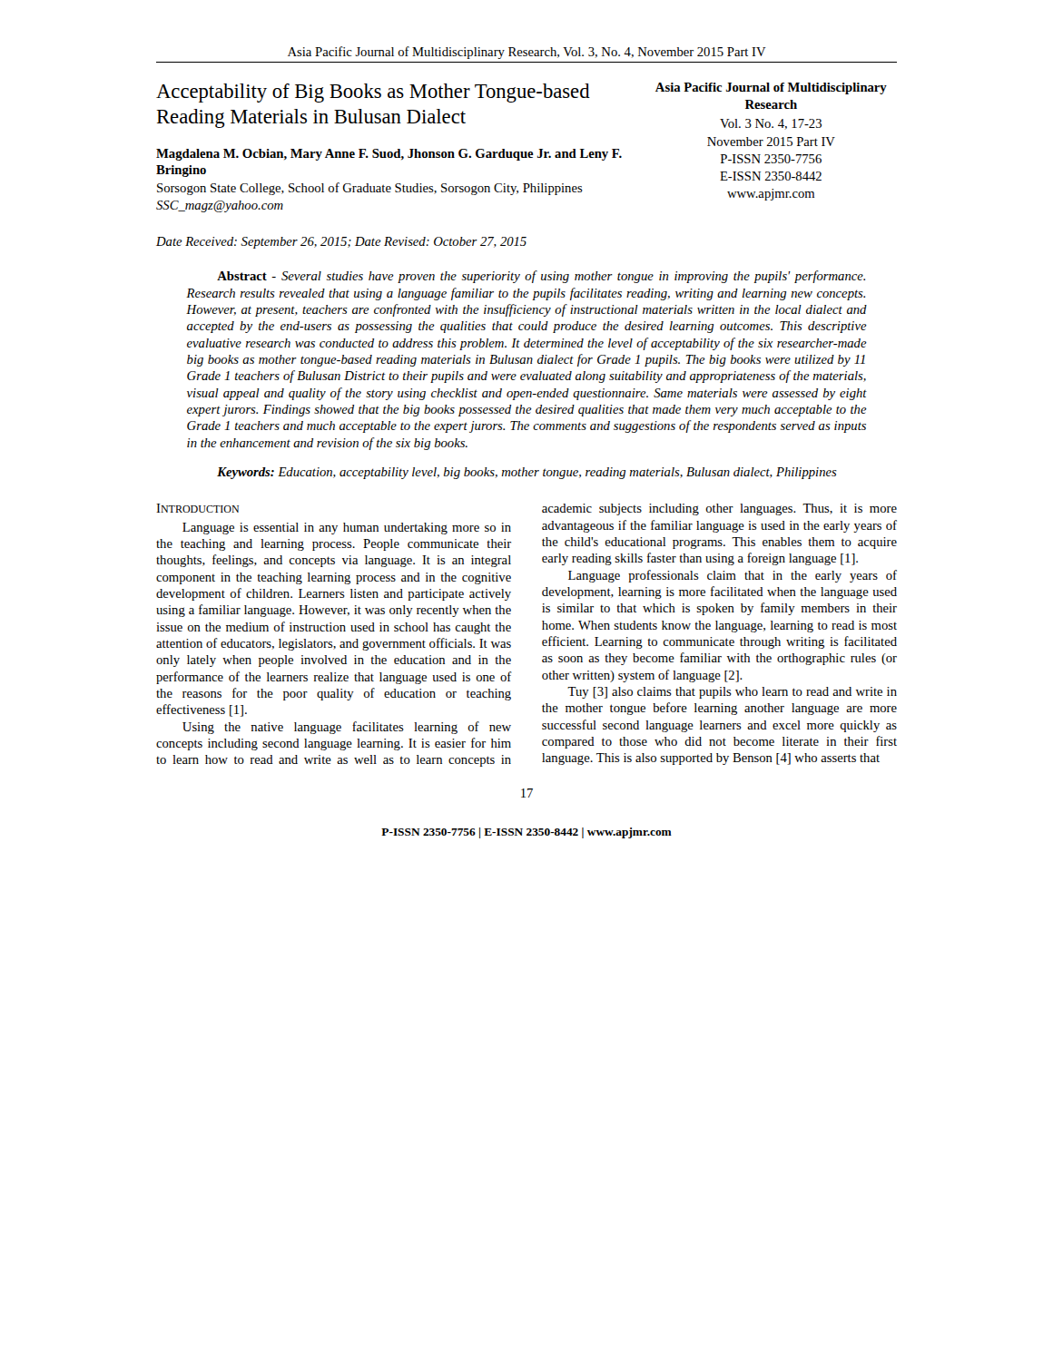Asia Pacific Journal of Multidisciplinary Research, Vol. 3, No. 4, November 2015 Part IV
Acceptability of Big Books as Mother Tongue-based Reading Materials in Bulusan Dialect
Magdalena M. Ocbian, Mary Anne F. Suod, Jhonson G. Garduque Jr. and Leny F. Bringino
Sorsogon State College, School of Graduate Studies, Sorsogon City, Philippines
SSC_magz@yahoo.com
Asia Pacific Journal of Multidisciplinary Research
Vol. 3 No. 4, 17-23
November 2015 Part IV
P-ISSN 2350-7756
E-ISSN 2350-8442
www.apjmr.com
Date Received: September 26, 2015; Date Revised: October 27, 2015
Abstract - Several studies have proven the superiority of using mother tongue in improving the pupils' performance. Research results revealed that using a language familiar to the pupils facilitates reading, writing and learning new concepts. However, at present, teachers are confronted with the insufficiency of instructional materials written in the local dialect and accepted by the end-users as possessing the qualities that could produce the desired learning outcomes. This descriptive evaluative research was conducted to address this problem. It determined the level of acceptability of the six researcher-made big books as mother tongue-based reading materials in Bulusan dialect for Grade 1 pupils. The big books were utilized by 11 Grade 1 teachers of Bulusan District to their pupils and were evaluated along suitability and appropriateness of the materials, visual appeal and quality of the story using checklist and open-ended questionnaire. Same materials were assessed by eight expert jurors. Findings showed that the big books possessed the desired qualities that made them very much acceptable to the Grade 1 teachers and much acceptable to the expert jurors. The comments and suggestions of the respondents served as inputs in the enhancement and revision of the six big books.
Keywords: Education, acceptability level, big books, mother tongue, reading materials, Bulusan dialect, Philippines
INTRODUCTION
Language is essential in any human undertaking more so in the teaching and learning process. People communicate their thoughts, feelings, and concepts via language. It is an integral component in the teaching learning process and in the cognitive development of children. Learners listen and participate actively using a familiar language. However, it was only recently when the issue on the medium of instruction used in school has caught the attention of educators, legislators, and government officials. It was only lately when people involved in the education and in the performance of the learners realize that language used is one of the reasons for the poor quality of education or teaching effectiveness [1].
Using the native language facilitates learning of new concepts including second language learning. It is easier for him to learn how to read and write as well as to learn concepts in academic subjects including other languages. Thus, it is more advantageous if the familiar language is used in the early years of the child's educational programs. This enables them to acquire early reading skills faster than using a foreign language [1].
Language professionals claim that in the early years of development, learning is more facilitated when the language used is similar to that which is spoken by family members in their home. When students know the language, learning to read is most efficient. Learning to communicate through writing is facilitated as soon as they become familiar with the orthographic rules (or other written) system of language [2].
Tuy [3] also claims that pupils who learn to read and write in the mother tongue before learning another language are more successful second language learners and excel more quickly as compared to those who did not become literate in their first language. This is also supported by Benson [4] who asserts that
17
P-ISSN 2350-7756 | E-ISSN 2350-8442 | www.apjmr.com